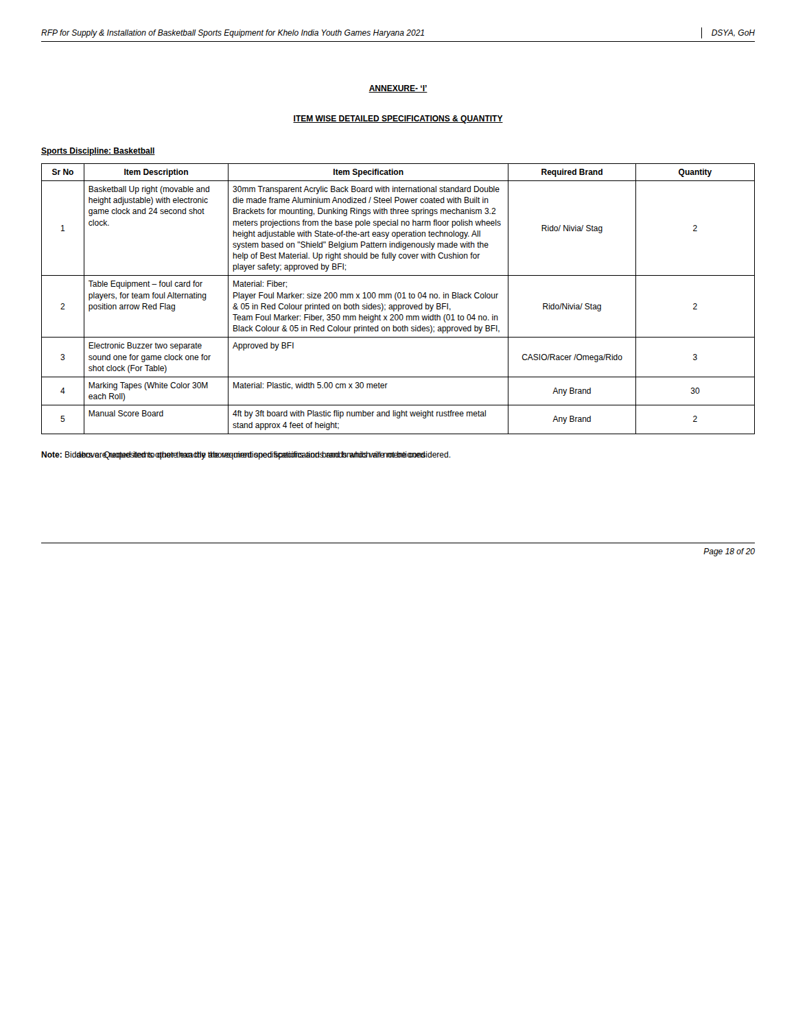RFP for Supply & Installation of Basketball Sports Equipment for Khelo India Youth Games Haryana 2021
DSYA, GoH
ANNEXURE- ‘I’
ITEM WISE DETAILED SPECIFICATIONS & QUANTITY
Sports Discipline: Basketball
| Sr No | Item Description | Item Specification | Required Brand | Quantity |
| --- | --- | --- | --- | --- |
| 1 | Basketball Up right (movable and height adjustable) with electronic game clock and 24 second shot clock. | 30mm Transparent Acrylic Back Board with international standard Double die made frame Aluminium Anodized / Steel Power coated with Built in Brackets for mounting, Dunking Rings with three springs mechanism 3.2 meters projections from the base pole special no harm floor polish wheels height adjustable with State-of-the-art easy operation technology. All system based on "Shield" Belgium Pattern indigenously made with the help of Best Material. Up right should be fully cover with Cushion for player safety; approved by BFI; | Rido/ Nivia/ Stag | 2 |
| 2 | Table Equipment – foul card for players, for team foul Alternating position arrow Red Flag | Material: Fiber; Player Foul Marker: size 200 mm x 100 mm (01 to 04 no. in Black Colour & 05 in Red Colour printed on both sides); approved by BFI, Team Foul Marker: Fiber, 350 mm height x 200 mm width (01 to 04 no. in Black Colour & 05 in Red Colour printed on both sides); approved by BFI, | Rido/Nivia/ Stag | 2 |
| 3 | Electronic Buzzer two separate sound one for game clock one for shot clock (For Table) | Approved by BFI | CASIO/Racer /Omega/Rido | 3 |
| 4 | Marking Tapes (White Color 30M each Roll) | Material: Plastic, width 5.00 cm x 30 meter | Any Brand | 30 |
| 5 | Manual Score Board | 4ft by 3ft board with Plastic flip number and light weight rustfree metal stand approx 4 feet of height; | Any Brand | 2 |
Note: Bidders are requested to quote exactly the required specifications and brands which are mentioned above. Quoted items other than the above-mentioned specifications and brands will not be considered.
Page 18 of 20